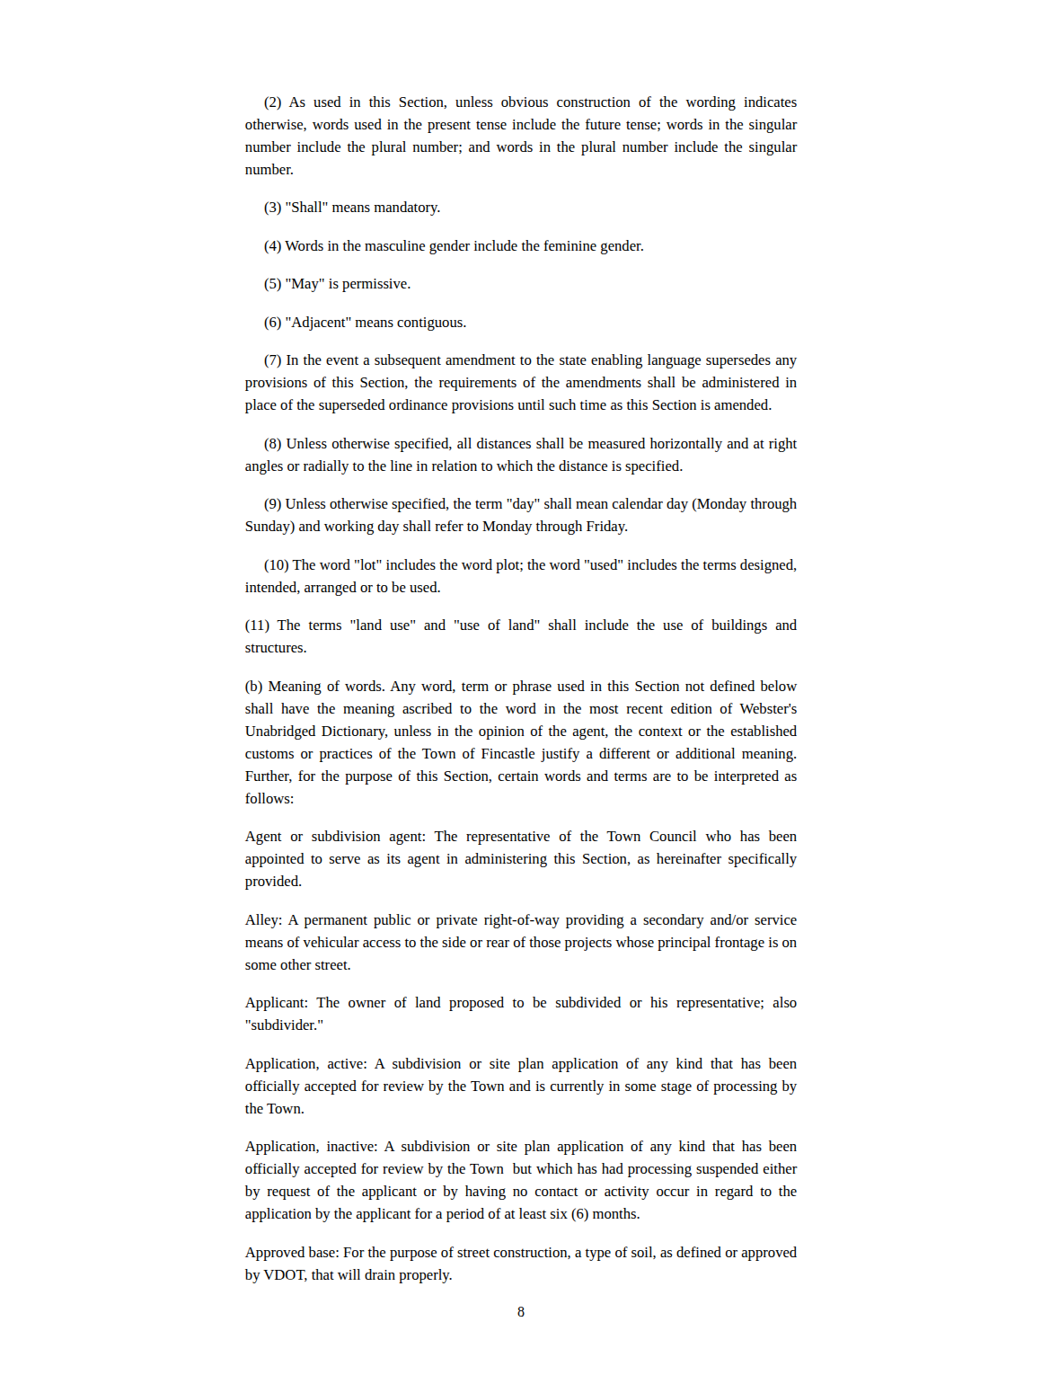(2) As used in this Section, unless obvious construction of the wording indicates otherwise, words used in the present tense include the future tense; words in the singular number include the plural number; and words in the plural number include the singular number.
(3) "Shall" means mandatory.
(4) Words in the masculine gender include the feminine gender.
(5) "May" is permissive.
(6) "Adjacent" means contiguous.
(7) In the event a subsequent amendment to the state enabling language supersedes any provisions of this Section, the requirements of the amendments shall be administered in place of the superseded ordinance provisions until such time as this Section is amended.
(8) Unless otherwise specified, all distances shall be measured horizontally and at right angles or radially to the line in relation to which the distance is specified.
(9) Unless otherwise specified, the term "day" shall mean calendar day (Monday through Sunday) and working day shall refer to Monday through Friday.
(10) The word "lot" includes the word plot; the word "used" includes the terms designed, intended, arranged or to be used.
(11) The terms "land use" and "use of land" shall include the use of buildings and structures.
(b) Meaning of words. Any word, term or phrase used in this Section not defined below shall have the meaning ascribed to the word in the most recent edition of Webster's Unabridged Dictionary, unless in the opinion of the agent, the context or the established customs or practices of the Town of Fincastle justify a different or additional meaning. Further, for the purpose of this Section, certain words and terms are to be interpreted as follows:
Agent or subdivision agent: The representative of the Town Council who has been appointed to serve as its agent in administering this Section, as hereinafter specifically provided.
Alley: A permanent public or private right-of-way providing a secondary and/or service means of vehicular access to the side or rear of those projects whose principal frontage is on some other street.
Applicant: The owner of land proposed to be subdivided or his representative; also "subdivider."
Application, active: A subdivision or site plan application of any kind that has been officially accepted for review by the Town and is currently in some stage of processing by the Town.
Application, inactive: A subdivision or site plan application of any kind that has been officially accepted for review by the Town but which has had processing suspended either by request of the applicant or by having no contact or activity occur in regard to the application by the applicant for a period of at least six (6) months.
Approved base: For the purpose of street construction, a type of soil, as defined or approved by VDOT, that will drain properly.
8